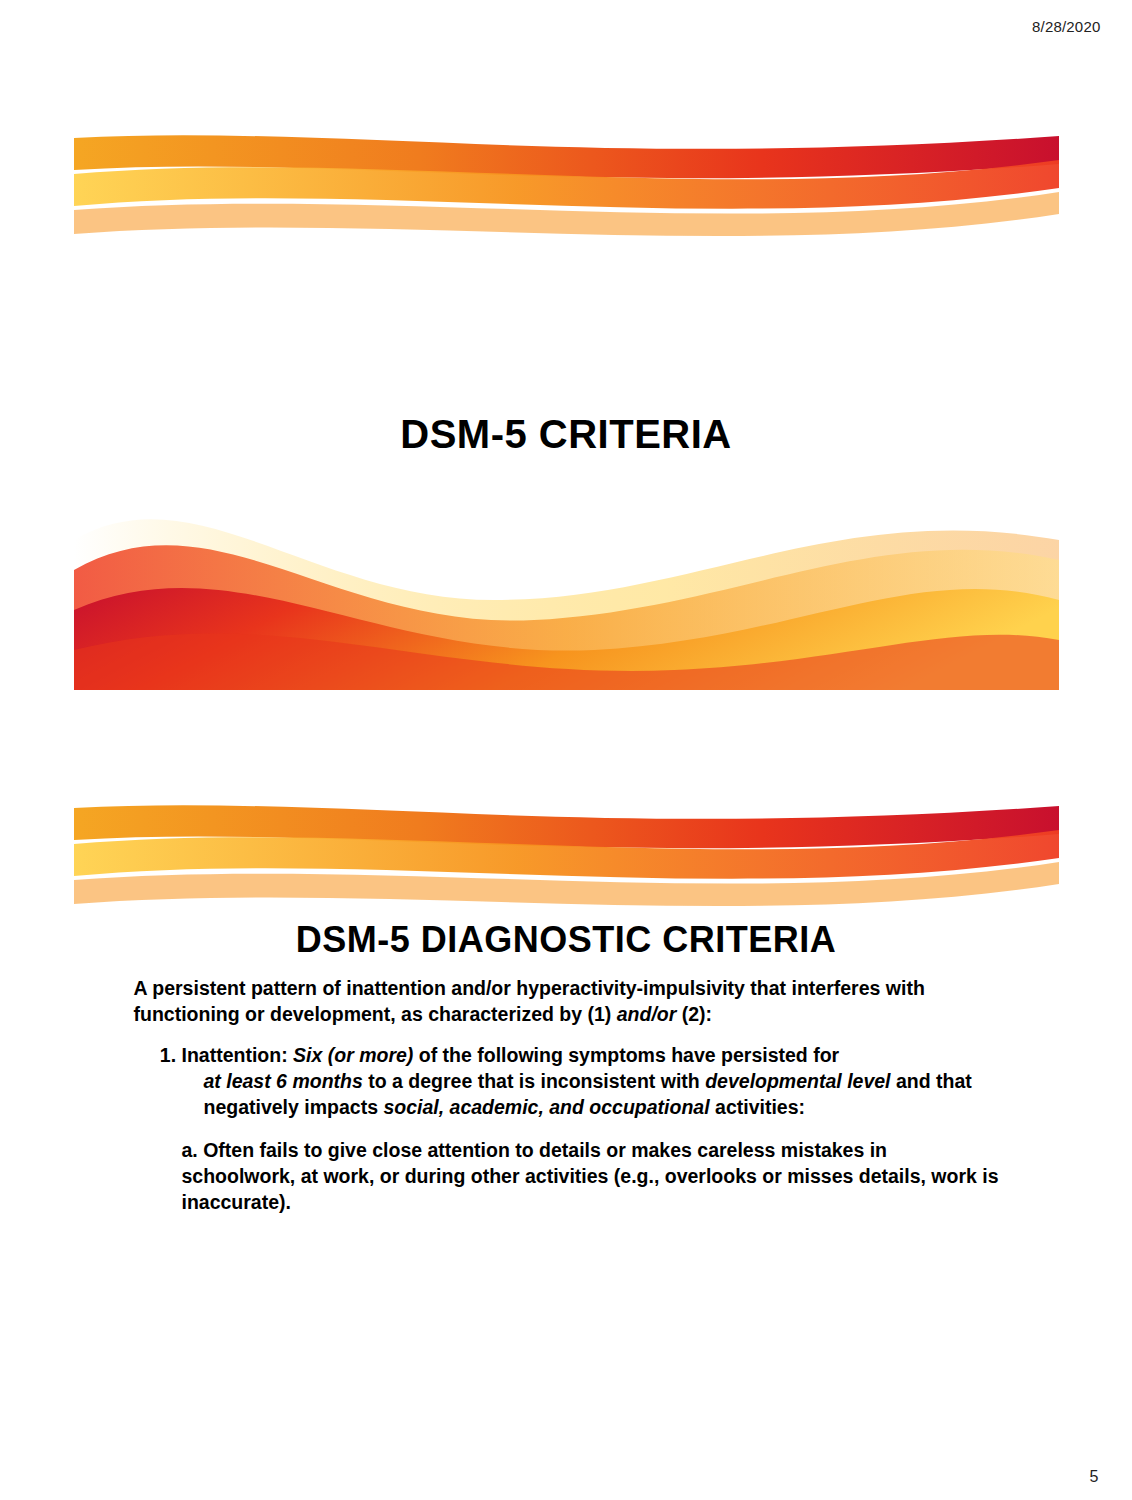8/28/2020
DSM-5 CRITERIA
DSM-5 DIAGNOSTIC CRITERIA
A persistent pattern of inattention and/or hyperactivity-impulsivity that interferes with functioning or development, as characterized by (1) and/or (2):
Inattention: Six (or more) of the following symptoms have persisted for at least 6 months to a degree that is inconsistent with developmental level and that negatively impacts social, academic, and occupational activities:
a. Often fails to give close attention to details or makes careless mistakes in schoolwork, at work, or during other activities (e.g., overlooks or misses details, work is inaccurate).
5